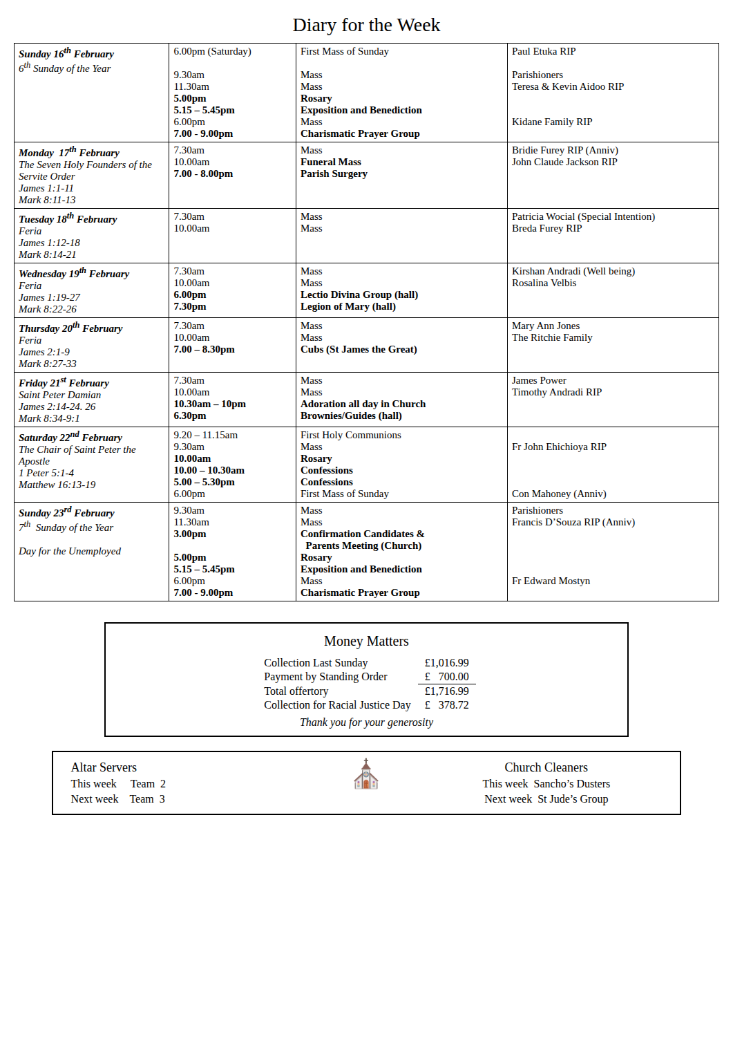Diary for the Week
| Sunday 16 th February 6 th Sunday of the Year | 6.00pm (Saturday) 9.30am 11.30am 5.00pm 5.15 – 5.45pm 6.00pm 7.00 - 9.00pm | First Mass of Sunday Mass Mass Rosary Exposition and Benediction Mass Charismatic Prayer Group | Paul Etuka RIP Parishioners Teresa & Kevin Aidoo RIP Kidane Family RIP |
| Monday 17 th February The Seven Holy Founders of the Servite Order James 1:1-11 Mark 8:11-13 | 7.30am 10.00am 7.00 - 8.00pm | Mass Funeral Mass Parish Surgery | Bridie Furey RIP (Anniv) John Claude Jackson RIP |
| Tuesday 18 th February Feria James 1:12-18 Mark 8:14-21 | 7.30am 10.00am | Mass Mass | Patricia Wocial (Special Intention) Breda Furey RIP |
| Wednesday 19 th February Feria James 1:19-27 Mark 8:22-26 | 7.30am 10.00am 6.00pm 7.30pm | Mass Mass Lectio Divina Group (hall) Legion of Mary (hall) | Kirshan Andradi (Well being) Rosalina Velbis |
| Thursday 20 th February Feria James 2:1-9 Mark 8:27-33 | 7.30am 10.00am 7.00 – 8.30pm | Mass Mass Cubs (St James the Great) | Mary Ann Jones The Ritchie Family |
| Friday 21 st February Saint Peter Damian James 2:14-24. 26 Mark 8:34-9:1 | 7.30am 10.00am 10.30am – 10pm 6.30pm | Mass Mass Adoration all day in Church Brownies/Guides (hall) | James Power Timothy Andradi RIP |
| Saturday 22 nd February The Chair of Saint Peter the Apostle 1 Peter 5:1-4 Matthew 16:13-19 | 9.20 – 11.15am 9.30am 10.00am 10.00 – 10.30am 5.00 – 5.30pm 6.00pm | First Holy Communions Mass Rosary Confessions Confessions First Mass of Sunday | Fr John Ehichioya RIP Con Mahoney (Anniv) |
| Sunday 23 rd February 7 th Sunday of the Year Day for the Unemployed | 9.30am 11.30am 3.00pm 5.00pm 5.15 – 5.45pm 6.00pm 7.00 - 9.00pm | Mass Mass Confirmation Candidates & Parents Meeting (Church) Rosary Exposition and Benediction Mass Charismatic Prayer Group | Parishioners Francis D’Souza RIP (Anniv) Fr Edward Mostyn |
Money Matters
| Collection Last Sunday | £1,016.99 |
| Payment by Standing Order | £ 700.00 |
| Total offertory | £1,716.99 |
| Collection for Racial Justice Day | £ 378.72 |
Thank you for your generosity
| Altar Servers | ⛪ | Church Cleaners |
| This week Team 2 | This week Sancho’s Dusters |
| Next week Team 3 | Next week St Jude’s Group |